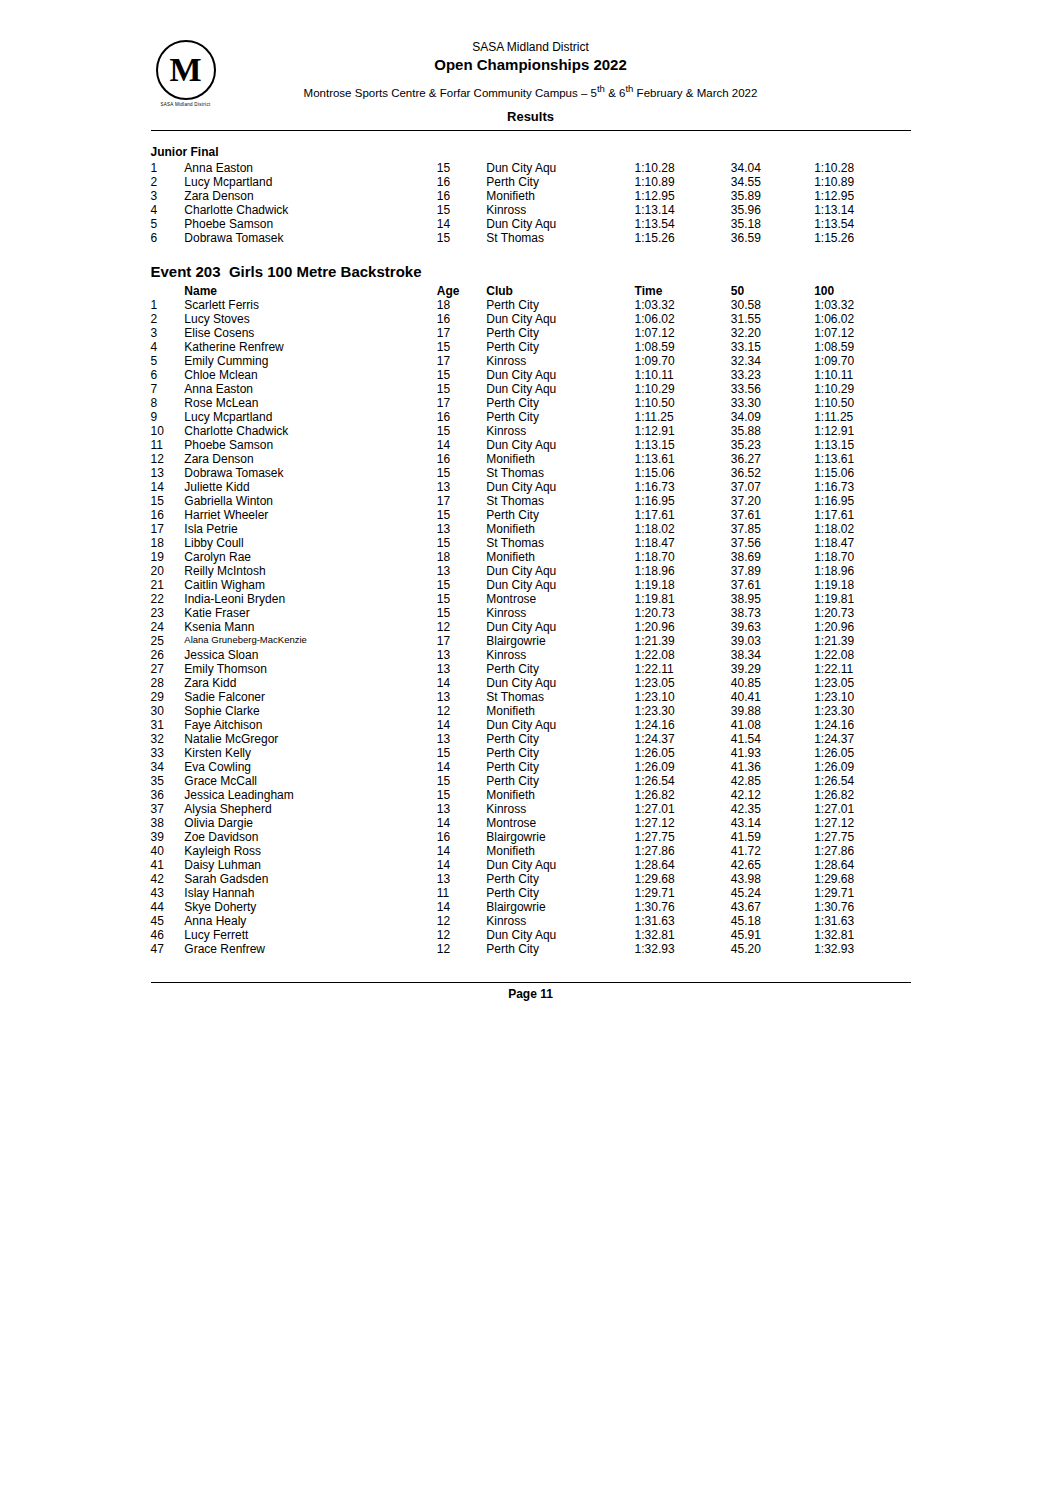M
SASA Midland District
SASA Midland District
Open Championships 2022
Montrose Sports Centre & Forfar Community Campus – 5th & 6th February & March 2022
Results
Junior Final
| 1 | Anna Easton | 15 | Dun City Aqu | 1:10.28 | 34.04 | 1:10.28 |
| 2 | Lucy Mcpartland | 16 | Perth City | 1:10.89 | 34.55 | 1:10.89 |
| 3 | Zara Denson | 16 | Monifieth | 1:12.95 | 35.89 | 1:12.95 |
| 4 | Charlotte Chadwick | 15 | Kinross | 1:13.14 | 35.96 | 1:13.14 |
| 5 | Phoebe Samson | 14 | Dun City Aqu | 1:13.54 | 35.18 | 1:13.54 |
| 6 | Dobrawa Tomasek | 15 | St Thomas | 1:15.26 | 36.59 | 1:15.26 |
Event 203 Girls 100 Metre Backstroke
| | Name | Age | Club | Time | 50 | 100 |
| --- | --- | --- | --- | --- | --- | --- |
| 1 | Scarlett Ferris | 18 | Perth City | 1:03.32 | 30.58 | 1:03.32 |
| 2 | Lucy Stoves | 16 | Dun City Aqu | 1:06.02 | 31.55 | 1:06.02 |
| 3 | Elise Cosens | 17 | Perth City | 1:07.12 | 32.20 | 1:07.12 |
| 4 | Katherine Renfrew | 15 | Perth City | 1:08.59 | 33.15 | 1:08.59 |
| 5 | Emily Cumming | 17 | Kinross | 1:09.70 | 32.34 | 1:09.70 |
| 6 | Chloe Mclean | 15 | Dun City Aqu | 1:10.11 | 33.23 | 1:10.11 |
| 7 | Anna Easton | 15 | Dun City Aqu | 1:10.29 | 33.56 | 1:10.29 |
| 8 | Rose McLean | 17 | Perth City | 1:10.50 | 33.30 | 1:10.50 |
| 9 | Lucy Mcpartland | 16 | Perth City | 1:11.25 | 34.09 | 1:11.25 |
| 10 | Charlotte Chadwick | 15 | Kinross | 1:12.91 | 35.88 | 1:12.91 |
| 11 | Phoebe Samson | 14 | Dun City Aqu | 1:13.15 | 35.23 | 1:13.15 |
| 12 | Zara Denson | 16 | Monifieth | 1:13.61 | 36.27 | 1:13.61 |
| 13 | Dobrawa Tomasek | 15 | St Thomas | 1:15.06 | 36.52 | 1:15.06 |
| 14 | Juliette Kidd | 13 | Dun City Aqu | 1:16.73 | 37.07 | 1:16.73 |
| 15 | Gabriella Winton | 17 | St Thomas | 1:16.95 | 37.20 | 1:16.95 |
| 16 | Harriet Wheeler | 15 | Perth City | 1:17.61 | 37.61 | 1:17.61 |
| 17 | Isla Petrie | 13 | Monifieth | 1:18.02 | 37.85 | 1:18.02 |
| 18 | Libby Coull | 15 | St Thomas | 1:18.47 | 37.56 | 1:18.47 |
| 19 | Carolyn Rae | 18 | Monifieth | 1:18.70 | 38.69 | 1:18.70 |
| 20 | Reilly McIntosh | 13 | Dun City Aqu | 1:18.96 | 37.89 | 1:18.96 |
| 21 | Caitlin Wigham | 15 | Dun City Aqu | 1:19.18 | 37.61 | 1:19.18 |
| 22 | India-Leoni Bryden | 15 | Montrose | 1:19.81 | 38.95 | 1:19.81 |
| 23 | Katie Fraser | 15 | Kinross | 1:20.73 | 38.73 | 1:20.73 |
| 24 | Ksenia Mann | 12 | Dun City Aqu | 1:20.96 | 39.63 | 1:20.96 |
| 25 | Alana Gruneberg-MacKenzie | 17 | Blairgowrie | 1:21.39 | 39.03 | 1:21.39 |
| 26 | Jessica Sloan | 13 | Kinross | 1:22.08 | 38.34 | 1:22.08 |
| 27 | Emily Thomson | 13 | Perth City | 1:22.11 | 39.29 | 1:22.11 |
| 28 | Zara Kidd | 14 | Dun City Aqu | 1:23.05 | 40.85 | 1:23.05 |
| 29 | Sadie Falconer | 13 | St Thomas | 1:23.10 | 40.41 | 1:23.10 |
| 30 | Sophie Clarke | 12 | Monifieth | 1:23.30 | 39.88 | 1:23.30 |
| 31 | Faye Aitchison | 14 | Dun City Aqu | 1:24.16 | 41.08 | 1:24.16 |
| 32 | Natalie McGregor | 13 | Perth City | 1:24.37 | 41.54 | 1:24.37 |
| 33 | Kirsten Kelly | 15 | Perth City | 1:26.05 | 41.93 | 1:26.05 |
| 34 | Eva Cowling | 14 | Perth City | 1:26.09 | 41.36 | 1:26.09 |
| 35 | Grace McCall | 15 | Perth City | 1:26.54 | 42.85 | 1:26.54 |
| 36 | Jessica Leadingham | 15 | Monifieth | 1:26.82 | 42.12 | 1:26.82 |
| 37 | Alysia Shepherd | 13 | Kinross | 1:27.01 | 42.35 | 1:27.01 |
| 38 | Olivia Dargie | 14 | Montrose | 1:27.12 | 43.14 | 1:27.12 |
| 39 | Zoe Davidson | 16 | Blairgowrie | 1:27.75 | 41.59 | 1:27.75 |
| 40 | Kayleigh Ross | 14 | Monifieth | 1:27.86 | 41.72 | 1:27.86 |
| 41 | Daisy Luhman | 14 | Dun City Aqu | 1:28.64 | 42.65 | 1:28.64 |
| 42 | Sarah Gadsden | 13 | Perth City | 1:29.68 | 43.98 | 1:29.68 |
| 43 | Islay Hannah | 11 | Perth City | 1:29.71 | 45.24 | 1:29.71 |
| 44 | Skye Doherty | 14 | Blairgowrie | 1:30.76 | 43.67 | 1:30.76 |
| 45 | Anna Healy | 12 | Kinross | 1:31.63 | 45.18 | 1:31.63 |
| 46 | Lucy Ferrett | 12 | Dun City Aqu | 1:32.81 | 45.91 | 1:32.81 |
| 47 | Grace Renfrew | 12 | Perth City | 1:32.93 | 45.20 | 1:32.93 |
Page 11